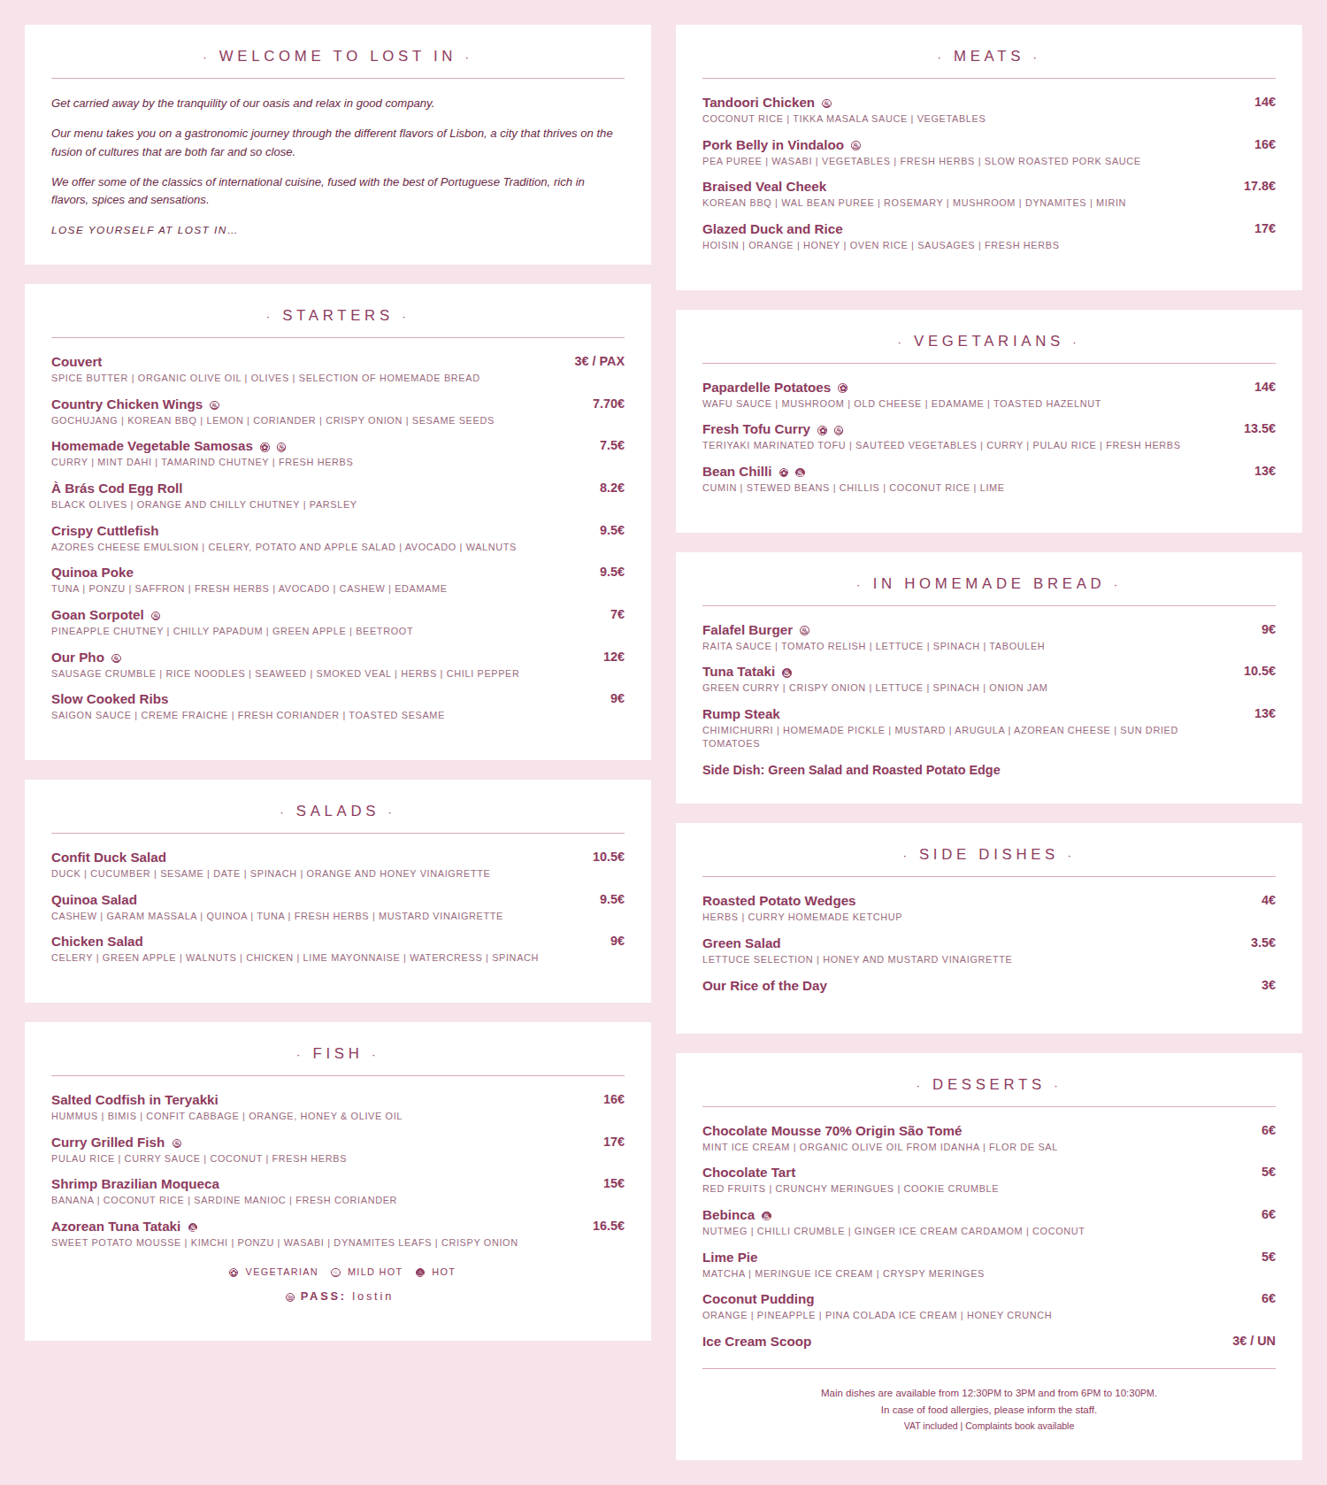· Welcome to Lost In ·
Get carried away by the tranquility of our oasis and relax in good company.
Our menu takes you on a gastronomic journey through the different flavors of Lisbon, a city that thrives on the fusion of cultures that are both far and so close.
We offer some of the classics of international cuisine, fused with the best of Portuguese Tradition, rich in flavors, spices and sensations.
Lose yourself at Lost In…
· Starters ·
| Couvert Spice butter / Organic olive oil / Olives / Selection of homemade bread | 3€ / PAX |
| Country Chicken Wings ♨ Gochujang / Korean BBQ / Lemon / Coriander / Crispy onion / Sesame seeds | 7.70€ |
| Homemade Vegetable Samosas ✿ ♨ Curry / Mint dahi / Tamarind chutney / Fresh herbs | 7.5€ |
| À Brás Cod Egg Roll Black olives / Orange and chilly chutney / Parsley | 8.2€ |
| Crispy Cuttlefish Azores cheese emulsion / Celery, potato and apple salad / Avocado / Walnuts | 9.5€ |
| Quinoa Poke Tuna / Ponzu / Saffron / Fresh herbs / Avocado / Cashew / Edamame | 9.5€ |
| Goan Sorpotel ♨ Pineapple chutney / Chilly papadum / Green apple / Beetroot | 7€ |
| Our Pho ♨ Sausage crumble / Rice noodles / Seaweed / Smoked veal / Herbs / Chili pepper | 12€ |
| Slow Cooked Ribs Saigon sauce / Creme fraiche / Fresh coriander / Toasted sesame | 9€ |
· Salads ·
| Confit Duck Salad Duck / Cucumber / Sesame / Date / Spinach / Orange and honey vinaigrette | 10.5€ |
| Quinoa Salad Cashew / Garam massala / Quinoa / Tuna / Fresh herbs / Mustard vinaigrette | 9.5€ |
| Chicken Salad Celery / Green apple / Walnuts / Chicken / Lime mayonnaise / Watercress / Spinach | 9€ |
· Fish ·
| Salted Codfish in Teryakki Hummus / Bimis / Confit cabbage / Orange, honey & olive oil | 16€ |
| Curry Grilled Fish ♨ Pulau rice / Curry sauce / Coconut / Fresh herbs | 17€ |
| Shrimp Brazilian Moqueca Banana / Coconut rice / Sardine manioc / Fresh coriander | 15€ |
| Azorean Tuna Tataki ♨ Sweet potato mousse / Kimchi / Ponzu / Wasabi / Dynamites leafs / Crispy onion | 16.5€ |
✿ Vegetarian ♨ Mild hot ♨ Hot
≋ Pass: lostin
· Meats ·
| Tandoori Chicken ♨ Coconut rice / Tikka masala sauce / Vegetables | 14€ |
| Pork Belly in Vindaloo ♨ Pea puree / Wasabi / Vegetables / Fresh herbs / Slow roasted pork sauce | 16€ |
| Braised Veal Cheek Korean BBQ / Wal bean puree / Rosemary / Mushroom / Dynamites / Mirin | 17.8€ |
| Glazed Duck and Rice Hoisin / Orange / Honey / Oven rice / Sausages / Fresh herbs | 17€ |
· Vegetarians ·
| Papardelle Potatoes ✿ Wafu sauce / Mushroom / Old cheese / Edamame / Toasted hazelnut | 14€ |
| Fresh Tofu Curry ✿ ♨ Teriyaki marinated tofu / Sautéed vegetables / Curry / Pulau rice / Fresh herbs | 13.5€ |
| Bean Chilli ✿ ♨ Cumin / Stewed beans / Chillis / Coconut rice / Lime | 13€ |
· In Homemade Bread ·
| Falafel Burger ♨ Raita sauce / Tomato relish / Lettuce / Spinach / Tabouleh | 9€ |
| Tuna Tataki ♨ Green curry / Crispy onion / Lettuce / Spinach / Onion jam | 10.5€ |
| Rump Steak Chimichurri / Homemade pickle / Mustard / Arugula / Azorean cheese / Sun dried tomatoes | 13€ |
Side Dish: Green Salad and Roasted Potato Edge
· Side Dishes ·
| Roasted Potato Wedges Herbs / Curry homemade ketchup | 4€ |
| Green Salad Lettuce selection / Honey and mustard vinaigrette | 3.5€ |
| Our Rice of the Day | 3€ |
· Desserts ·
| Chocolate Mousse 70% Origin São Tomé Mint ice cream / Organic olive oil from Idanha / Flor de sal | 6€ |
| Chocolate Tart Red fruits / Crunchy meringues / Cookie crumble | 5€ |
| Bebinca ♨ Nutmeg / Chilli crumble / Ginger ice cream cardamom / Coconut | 6€ |
| Lime Pie Matcha / Meringue ice cream / Cryspy meringes | 5€ |
| Coconut Pudding Orange / Pineapple / Pina colada ice cream / Honey crunch | 6€ |
| Ice Cream Scoop | 3€ / UN |
Main dishes are available from 12:30PM to 3PM and from 6PM to 10:30PM.
In case of food allergies, please inform the staff.
VAT included | Complaints book available